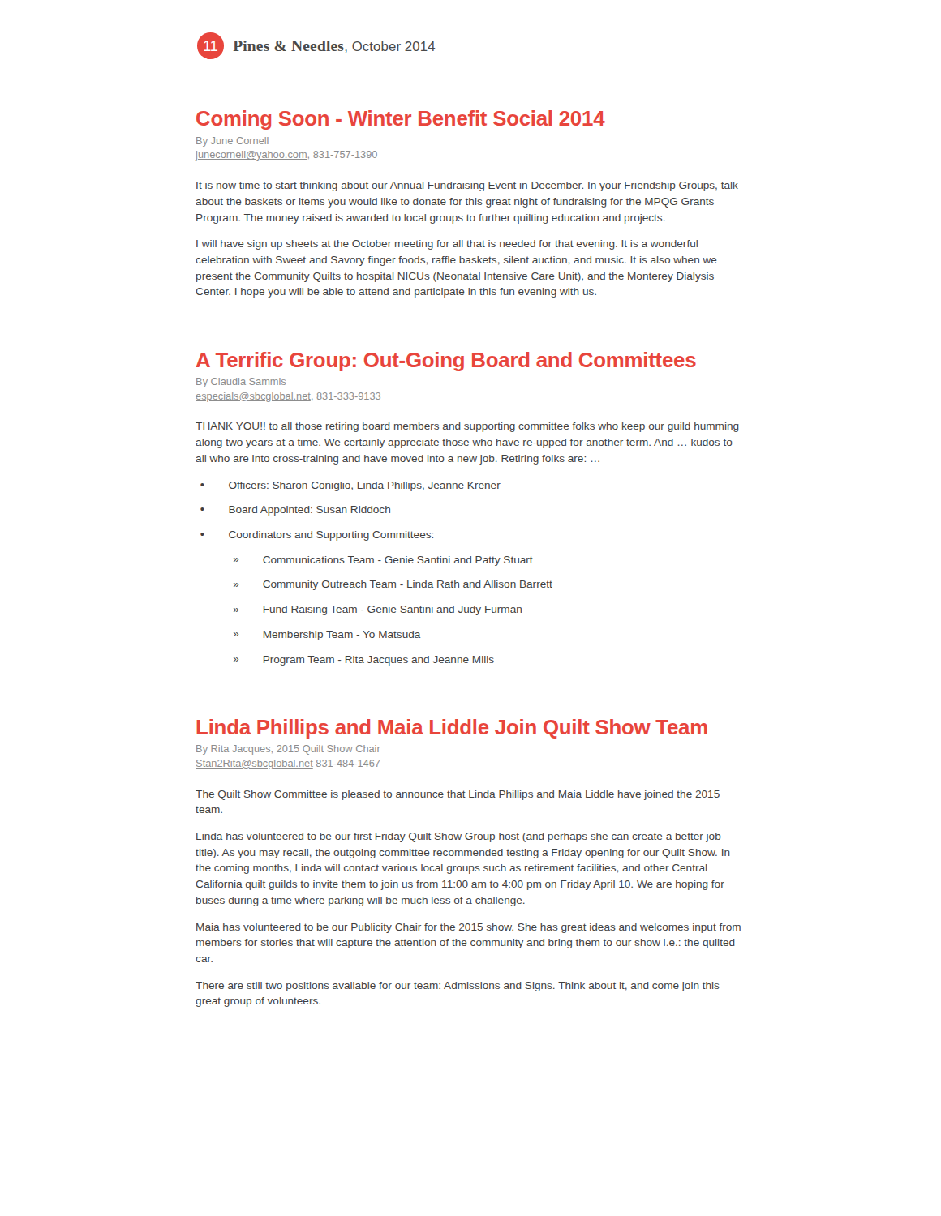11
Pines & Needles, October 2014
Coming Soon - Winter Benefit Social 2014
By June Cornell
junecornell@yahoo.com, 831-757-1390
It is now time to start thinking about our Annual Fundraising Event in December. In your Friendship Groups, talk about the baskets or items you would like to donate for this great night of fundraising for the MPQG Grants Program. The money raised is awarded to local groups to further quilting education and projects.
I will have sign up sheets at the October meeting for all that is needed for that evening. It is a wonderful celebration with Sweet and Savory finger foods, raffle baskets, silent auction, and music. It is also when we present the Community Quilts to hospital NICUs (Neonatal Intensive Care Unit), and the Monterey Dialysis Center. I hope you will be able to attend and participate in this fun evening with us.
A Terrific Group: Out-Going Board and Committees
By Claudia Sammis
especials@sbcglobal.net, 831-333-9133
THANK YOU!! to all those retiring board members and supporting committee folks who keep our guild humming along two years at a time. We certainly appreciate those who have re-upped for another term. And … kudos to all who are into cross-training and have moved into a new job. Retiring folks are: …
Officers: Sharon Coniglio, Linda Phillips, Jeanne Krener
Board Appointed: Susan Riddoch
Coordinators and Supporting Committees:
Communications Team - Genie Santini and Patty Stuart
Community Outreach Team - Linda Rath and Allison Barrett
Fund Raising Team - Genie Santini and Judy Furman
Membership Team - Yo Matsuda
Program Team - Rita Jacques and Jeanne Mills
Linda Phillips and Maia Liddle Join Quilt Show Team
By Rita Jacques, 2015 Quilt Show Chair
Stan2Rita@sbcglobal.net 831-484-1467
The Quilt Show Committee is pleased to announce that Linda Phillips and Maia Liddle have joined the 2015 team.
Linda has volunteered to be our first Friday Quilt Show Group host (and perhaps she can create a better job title). As you may recall, the outgoing committee recommended testing a Friday opening for our Quilt Show. In the coming months, Linda will contact various local groups such as retirement facilities, and other Central California quilt guilds to invite them to join us from 11:00 am to 4:00 pm on Friday April 10. We are hoping for buses during a time where parking will be much less of a challenge.
Maia has volunteered to be our Publicity Chair for the 2015 show. She has great ideas and welcomes input from members for stories that will capture the attention of the community and bring them to our show i.e.: the quilted car.
There are still two positions available for our team: Admissions and Signs. Think about it, and come join this great group of volunteers.